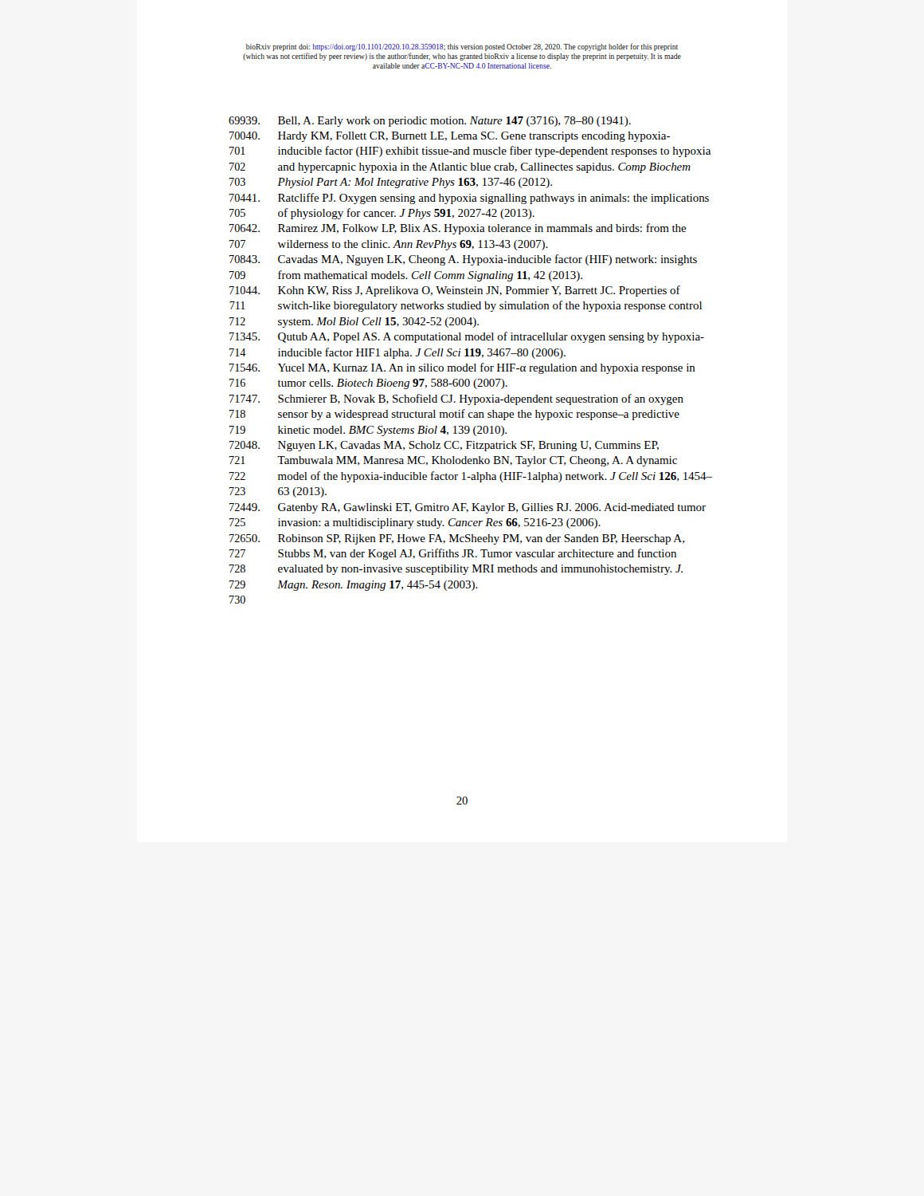bioRxiv preprint doi: https://doi.org/10.1101/2020.10.28.359018; this version posted October 28, 2020. The copyright holder for this preprint (which was not certified by peer review) is the author/funder, who has granted bioRxiv a license to display the preprint in perpetuity. It is made available under aCC-BY-NC-ND 4.0 International license.
| 699 | 39. | Bell, A. Early work on periodic motion. Nature 147 (3716), 78–80 (1941). |
| 700 | 40. | Hardy KM, Follett CR, Burnett LE, Lema SC. Gene transcripts encoding hypoxia- |
| 701 | | inducible factor (HIF) exhibit tissue-and muscle fiber type-dependent responses to hypoxia |
| 702 | | and hypercapnic hypoxia in the Atlantic blue crab, Callinectes sapidus. Comp Biochem |
| 703 | | Physiol Part A: Mol Integrative Phys 163 , 137-46 (2012). |
| 704 | 41. | Ratcliffe PJ. Oxygen sensing and hypoxia signalling pathways in animals: the implications |
| 705 | | of physiology for cancer. J Phys 591 , 2027-42 (2013). |
| 706 | 42. | Ramirez JM, Folkow LP, Blix AS. Hypoxia tolerance in mammals and birds: from the |
| 707 | | wilderness to the clinic. Ann RevPhys 69 , 113-43 (2007). |
| 708 | 43. | Cavadas MA, Nguyen LK, Cheong A. Hypoxia-inducible factor (HIF) network: insights |
| 709 | | from mathematical models. Cell Comm Signaling 11 , 42 (2013). |
| 710 | 44. | Kohn KW, Riss J, Aprelikova O, Weinstein JN, Pommier Y, Barrett JC. Properties of |
| 711 | | switch-like bioregulatory networks studied by simulation of the hypoxia response control |
| 712 | | system. Mol Biol Cell 15 , 3042-52 (2004). |
| 713 | 45. | Qutub AA, Popel AS. A computational model of intracellular oxygen sensing by hypoxia- |
| 714 | | inducible factor HIF1 alpha. J Cell Sci 119 , 3467–80 (2006). |
| 715 | 46. | Yucel MA, Kurnaz IA. An in silico model for HIF-α regulation and hypoxia response in |
| 716 | | tumor cells. Biotech Bioeng 97 , 588-600 (2007). |
| 717 | 47. | Schmierer B, Novak B, Schofield CJ. Hypoxia-dependent sequestration of an oxygen |
| 718 | | sensor by a widespread structural motif can shape the hypoxic response–a predictive |
| 719 | | kinetic model. BMC Systems Biol 4 , 139 (2010). |
| 720 | 48. | Nguyen LK, Cavadas MA, Scholz CC, Fitzpatrick SF, Bruning U, Cummins EP, |
| 721 | | Tambuwala MM, Manresa MC, Kholodenko BN, Taylor CT, Cheong, A. A dynamic |
| 722 | | model of the hypoxia-inducible factor 1-alpha (HIF-1alpha) network. J Cell Sci 126 , 1454– |
| 723 | | 63 (2013). |
| 724 | 49. | Gatenby RA, Gawlinski ET, Gmitro AF, Kaylor B, Gillies RJ. 2006. Acid-mediated tumor |
| 725 | | invasion: a multidisciplinary study. Cancer Res 66 , 5216-23 (2006). |
| 726 | 50. | Robinson SP, Rijken PF, Howe FA, McSheehy PM, van der Sanden BP, Heerschap A, |
| 727 | | Stubbs M, van der Kogel AJ, Griffiths JR. Tumor vascular architecture and function |
| 728 | | evaluated by non-invasive susceptibility MRI methods and immunohistochemistry. J. |
| 729 | | Magn. Reson. Imaging 17 , 445-54 (2003). |
| 730 | | |
20